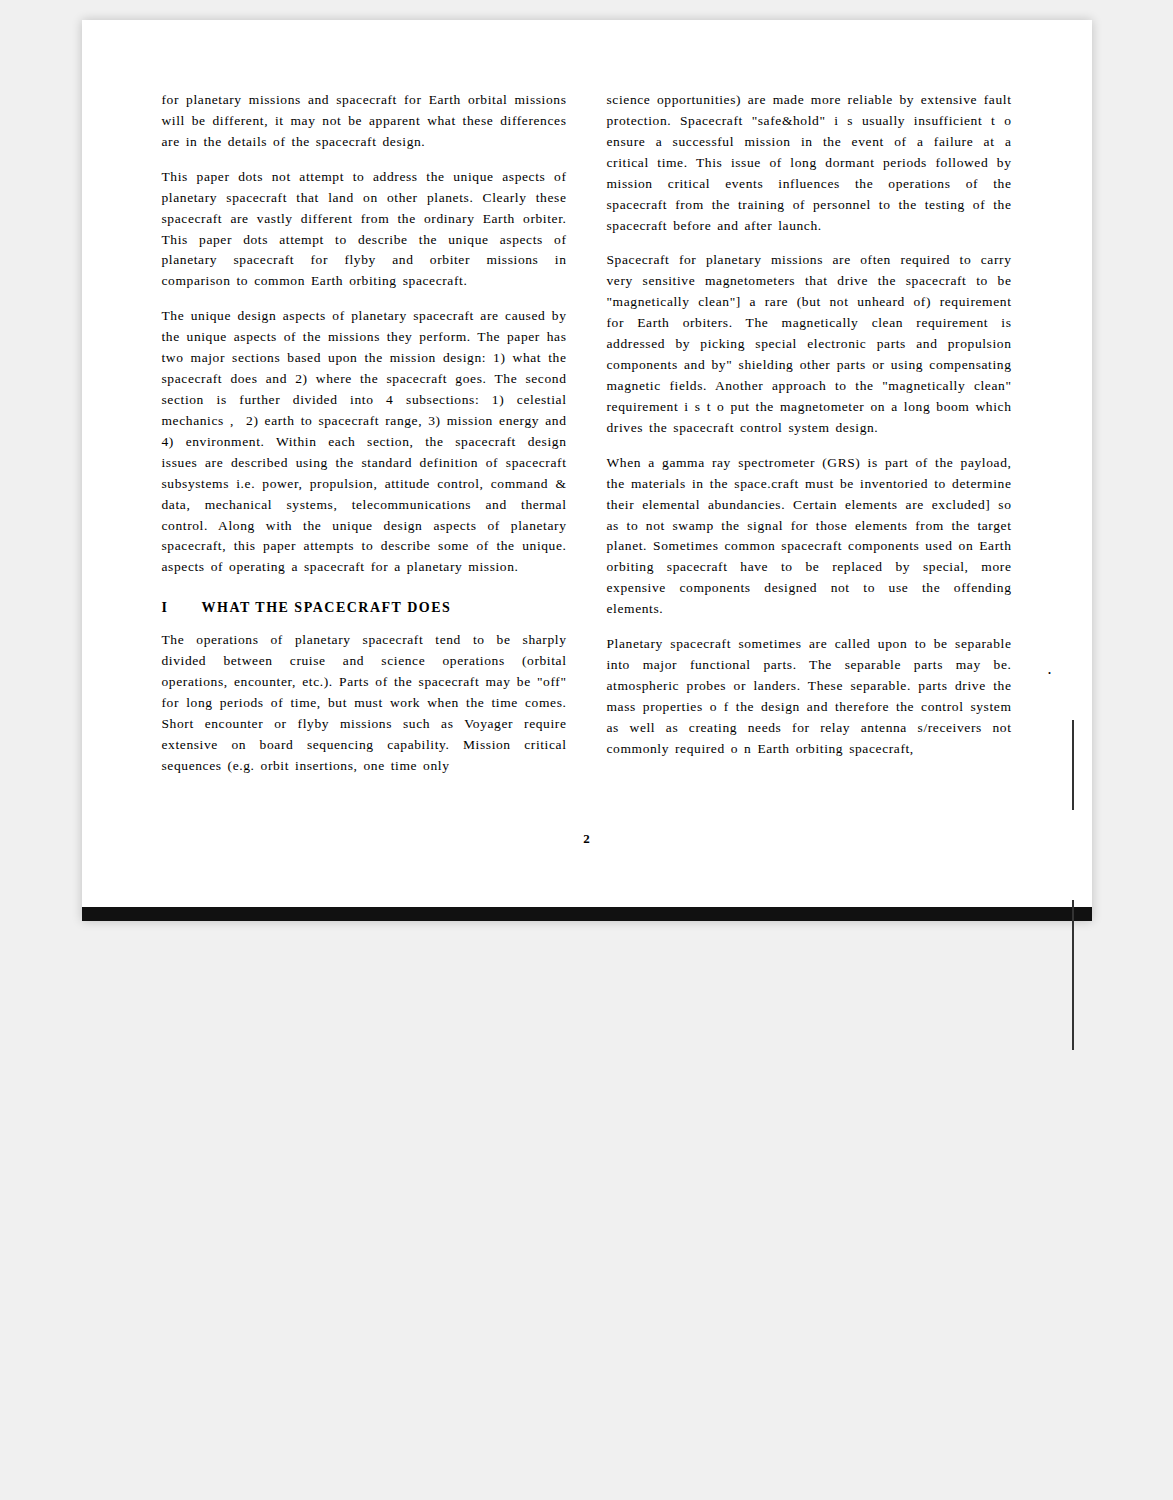for planetary missions and spacecraft for Earth orbital missions will be different, it may not be apparent what these differences are in the details of the spacecraft design.
This paper dots not attempt to address the unique aspects of planetary spacecraft that land on other planets. Clearly these spacecraft are vastly different from the ordinary Earth orbiter. This paper dots attempt to describe the unique aspects of planetary spacecraft for flyby and orbiter missions in comparison to common Earth orbiting spacecraft.
The unique design aspects of planetary spacecraft are caused by the unique aspects of the missions they perform. The paper has two major sections based upon the mission design: 1) what the spacecraft does and 2) where the spacecraft goes. The second section is further divided into 4 subsections: 1) celestial mechanics , 2) earth to spacecraft range, 3) mission energy and 4) environment. Within each section, the spacecraft design issues are described using the standard definition of spacecraft subsystems i.e. power, propulsion, attitude control, command & data, mechanical systems, telecommunications and thermal control. Along with the unique design aspects of planetary spacecraft, this paper attempts to describe some of the unique. aspects of operating a spacecraft for a planetary mission.
IWHAT THE SPACECRAFT DOES
The operations of planetary spacecraft tend to be sharply divided between cruise and science operations (orbital operations, encounter, etc.). Parts of the spacecraft may be "off" for long periods of time, but must work when the time comes. Short encounter or flyby missions such as Voyager require extensive on board sequencing capability. Mission critical sequences (e.g. orbit insertions, one time only
science opportunities) are made more reliable by extensive fault protection. Spacecraft "safe&hold" i s usually insufficient t o ensure a successful mission in the event of a failure at a critical time. This issue of long dormant periods followed by mission critical events influences the operations of the spacecraft from the training of personnel to the testing of the spacecraft before and after launch.
Spacecraft for planetary missions are often required to carry very sensitive magnetometers that drive the spacecraft to be "magnetically clean"] a rare (but not unheard of) requirement for Earth orbiters. The magnetically clean requirement is addressed by picking special electronic parts and propulsion components and by" shielding other parts or using compensating magnetic fields. Another approach to the "magnetically clean" requirement i s t o put the magnetometer on a long boom which drives the spacecraft control system design.
When a gamma ray spectrometer (GRS) is part of the payload, the materials in the space.craft must be inventoried to determine their elemental abundancies. Certain elements are excluded] so as to not swamp the signal for those elements from the target planet. Sometimes common spacecraft components used on Earth orbiting spacecraft have to be replaced by special, more expensive components designed not to use the offending elements.
Planetary spacecraft sometimes are called upon to be separable into major functional parts. The separable parts may be. atmospheric probes or landers. These separable. parts drive the mass properties o f the design and therefore the control system as well as creating needs for relay antenna s/receivers not commonly required o n Earth orbiting spacecraft,
.
2